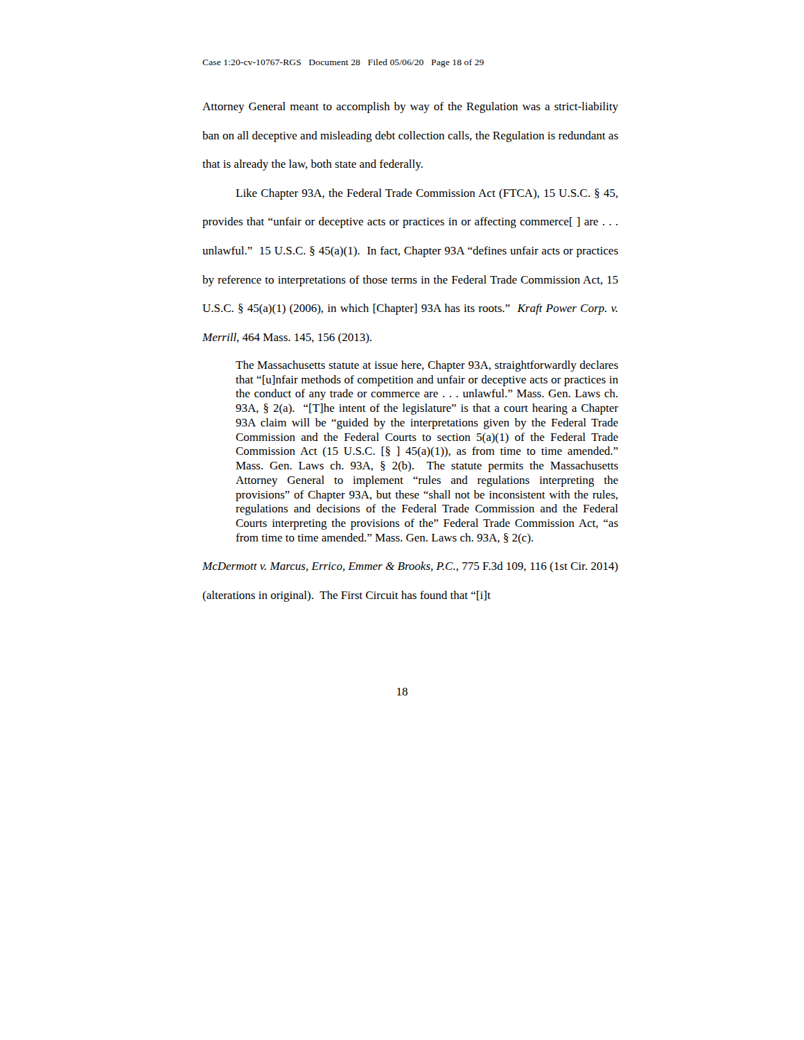Case 1:20-cv-10767-RGS Document 28 Filed 05/06/20 Page 18 of 29
Attorney General meant to accomplish by way of the Regulation was a strict-liability ban on all deceptive and misleading debt collection calls, the Regulation is redundant as that is already the law, both state and federally.
Like Chapter 93A, the Federal Trade Commission Act (FTCA), 15 U.S.C. § 45, provides that “unfair or deceptive acts or practices in or affecting commerce[ ] are . . . unlawful.” 15 U.S.C. § 45(a)(1). In fact, Chapter 93A “defines unfair acts or practices by reference to interpretations of those terms in the Federal Trade Commission Act, 15 U.S.C. § 45(a)(1) (2006), in which [Chapter] 93A has its roots.” Kraft Power Corp. v. Merrill, 464 Mass. 145, 156 (2013).
The Massachusetts statute at issue here, Chapter 93A, straightforwardly declares that “[u]nfair methods of competition and unfair or deceptive acts or practices in the conduct of any trade or commerce are . . . unlawful.” Mass. Gen. Laws ch. 93A, § 2(a). “[T]he intent of the legislature” is that a court hearing a Chapter 93A claim will be “guided by the interpretations given by the Federal Trade Commission and the Federal Courts to section 5(a)(1) of the Federal Trade Commission Act (15 U.S.C. [§ ] 45(a)(1)), as from time to time amended.” Mass. Gen. Laws ch. 93A, § 2(b). The statute permits the Massachusetts Attorney General to implement “rules and regulations interpreting the provisions” of Chapter 93A, but these “shall not be inconsistent with the rules, regulations and decisions of the Federal Trade Commission and the Federal Courts interpreting the provisions of the” Federal Trade Commission Act, “as from time to time amended.” Mass. Gen. Laws ch. 93A, § 2(c).
McDermott v. Marcus, Errico, Emmer & Brooks, P.C., 775 F.3d 109, 116 (1st Cir. 2014) (alterations in original). The First Circuit has found that “[i]t
18